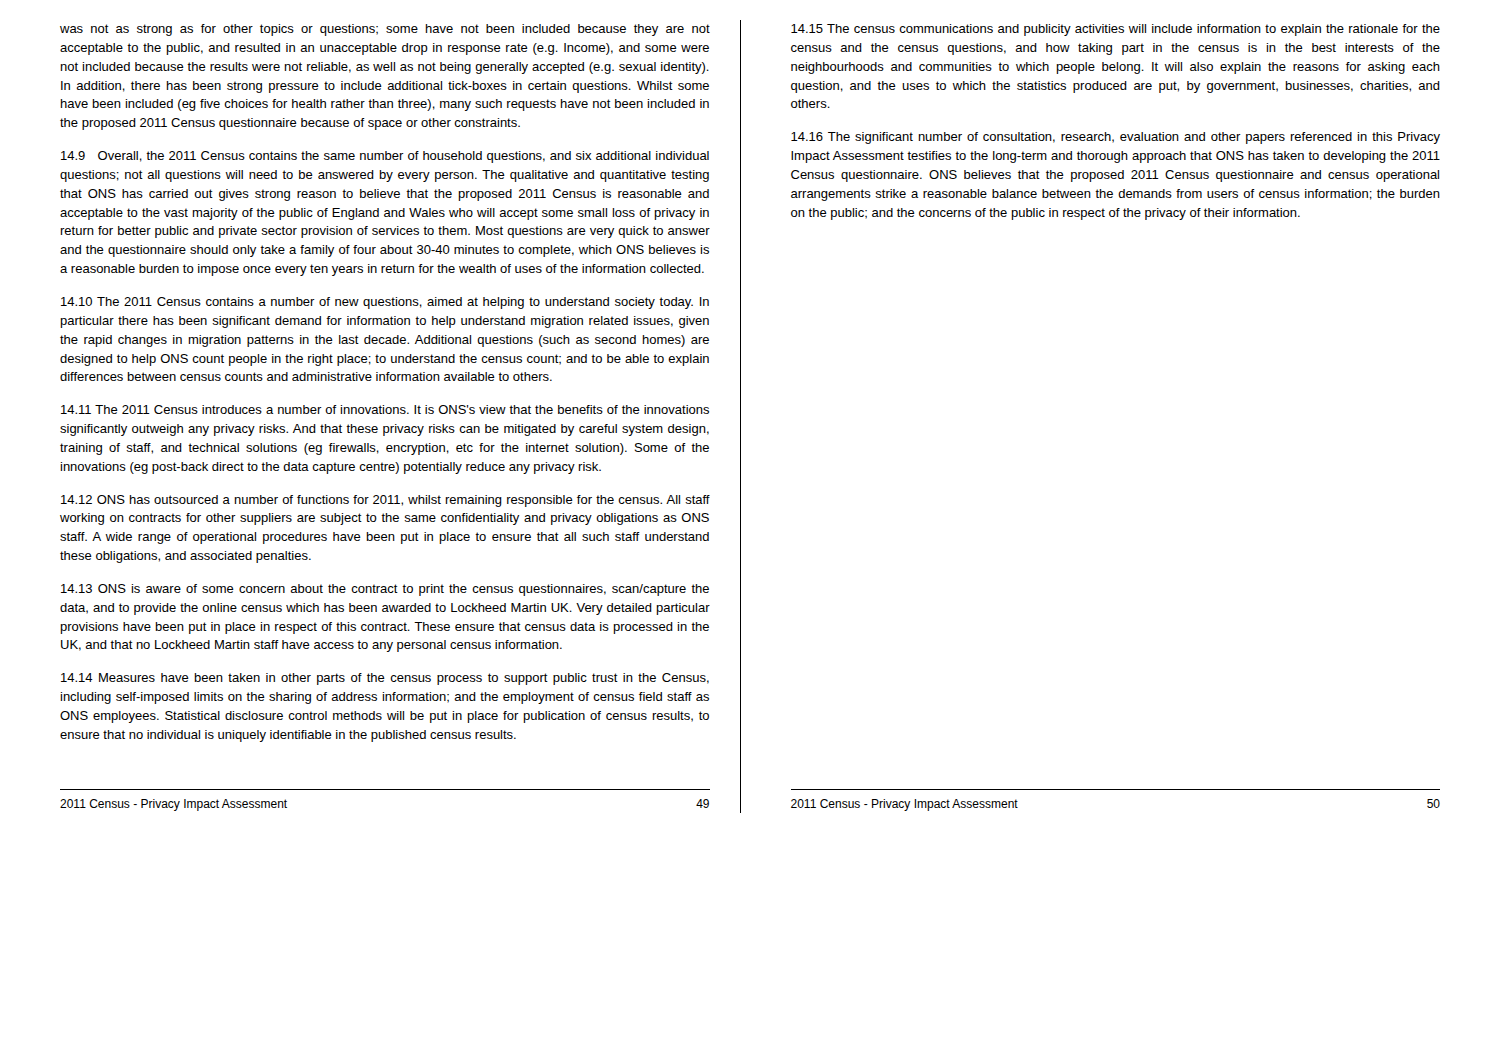was not as strong as for other topics or questions; some have not been included because they are not acceptable to the public, and resulted in an unacceptable drop in response rate (e.g. Income), and some were not included because the results were not reliable, as well as not being generally accepted (e.g. sexual identity). In addition, there has been strong pressure to include additional tick-boxes in certain questions. Whilst some have been included (eg five choices for health rather than three), many such requests have not been included in the proposed 2011 Census questionnaire because of space or other constraints.
14.9 Overall, the 2011 Census contains the same number of household questions, and six additional individual questions; not all questions will need to be answered by every person. The qualitative and quantitative testing that ONS has carried out gives strong reason to believe that the proposed 2011 Census is reasonable and acceptable to the vast majority of the public of England and Wales who will accept some small loss of privacy in return for better public and private sector provision of services to them. Most questions are very quick to answer and the questionnaire should only take a family of four about 30-40 minutes to complete, which ONS believes is a reasonable burden to impose once every ten years in return for the wealth of uses of the information collected.
14.10 The 2011 Census contains a number of new questions, aimed at helping to understand society today. In particular there has been significant demand for information to help understand migration related issues, given the rapid changes in migration patterns in the last decade. Additional questions (such as second homes) are designed to help ONS count people in the right place; to understand the census count; and to be able to explain differences between census counts and administrative information available to others.
14.11 The 2011 Census introduces a number of innovations. It is ONS's view that the benefits of the innovations significantly outweigh any privacy risks. And that these privacy risks can be mitigated by careful system design, training of staff, and technical solutions (eg firewalls, encryption, etc for the internet solution). Some of the innovations (eg post-back direct to the data capture centre) potentially reduce any privacy risk.
14.12 ONS has outsourced a number of functions for 2011, whilst remaining responsible for the census. All staff working on contracts for other suppliers are subject to the same confidentiality and privacy obligations as ONS staff. A wide range of operational procedures have been put in place to ensure that all such staff understand these obligations, and associated penalties.
14.13 ONS is aware of some concern about the contract to print the census questionnaires, scan/capture the data, and to provide the online census which has been awarded to Lockheed Martin UK. Very detailed particular provisions have been put in place in respect of this contract. These ensure that census data is processed in the UK, and that no Lockheed Martin staff have access to any personal census information.
14.14 Measures have been taken in other parts of the census process to support public trust in the Census, including self-imposed limits on the sharing of address information; and the employment of census field staff as ONS employees. Statistical disclosure control methods will be put in place for publication of census results, to ensure that no individual is uniquely identifiable in the published census results.
2011 Census - Privacy Impact Assessment 49
14.15 The census communications and publicity activities will include information to explain the rationale for the census and the census questions, and how taking part in the census is in the best interests of the neighbourhoods and communities to which people belong. It will also explain the reasons for asking each question, and the uses to which the statistics produced are put, by government, businesses, charities, and others.
14.16 The significant number of consultation, research, evaluation and other papers referenced in this Privacy Impact Assessment testifies to the long-term and thorough approach that ONS has taken to developing the 2011 Census questionnaire. ONS believes that the proposed 2011 Census questionnaire and census operational arrangements strike a reasonable balance between the demands from users of census information; the burden on the public; and the concerns of the public in respect of the privacy of their information.
2011 Census - Privacy Impact Assessment 50